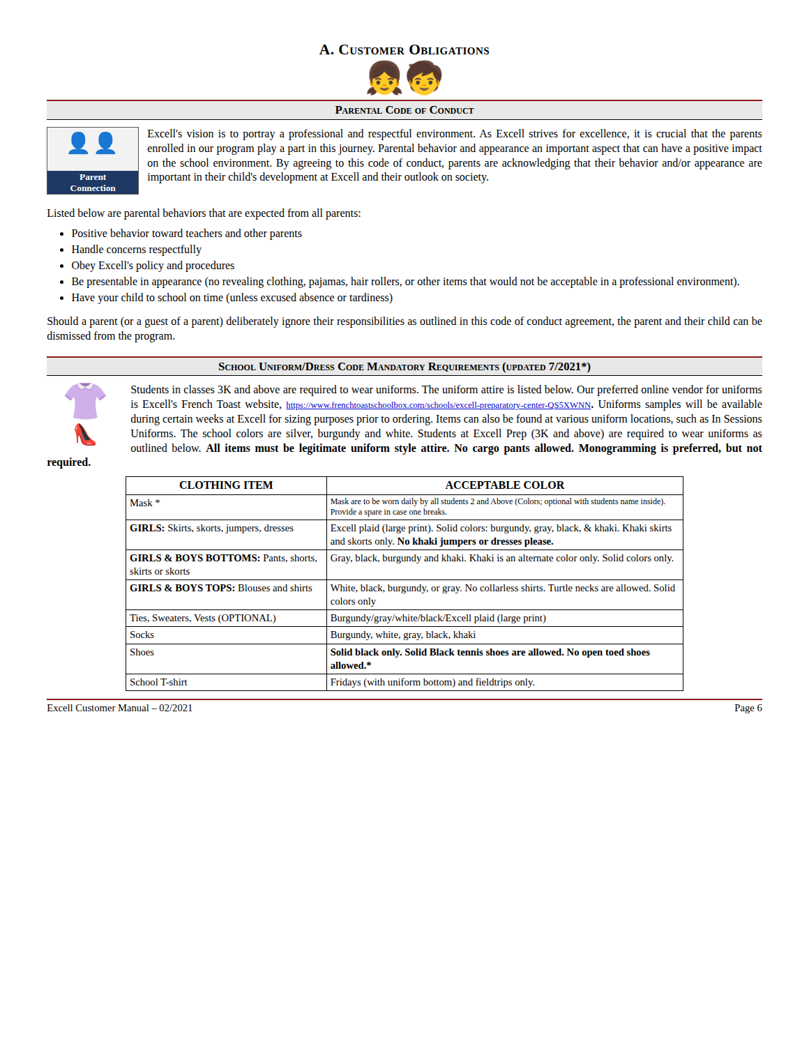A. Customer Obligations
👧🧒
Parental Code of Conduct
👤👤 Parent
Connection
Excell's vision is to portray a professional and respectful environment. As Excell strives for excellence, it is crucial that the parents enrolled in our program play a part in this journey. Parental behavior and appearance an important aspect that can have a positive impact on the school environment. By agreeing to this code of conduct, parents are acknowledging that their behavior and/or appearance are important in their child's development at Excell and their outlook on society.
Listed below are parental behaviors that are expected from all parents:
Positive behavior toward teachers and other parents
Handle concerns respectfully
Obey Excell's policy and procedures
Be presentable in appearance (no revealing clothing, pajamas, hair rollers, or other items that would not be acceptable in a professional environment).
Have your child to school on time (unless excused absence or tardiness)
Should a parent (or a guest of a parent) deliberately ignore their responsibilities as outlined in this code of conduct agreement, the parent and their child can be dismissed from the program.
School Uniform/Dress Code Mandatory Requirements (updated 7/2021*)
👚 👠
Students in classes 3K and above are required to wear uniforms. The uniform attire is listed below. Our preferred online vendor for uniforms is Excell's French Toast website, https://www.frenchtoastschoolbox.com/schools/excell-preparatory-center-QS5XWNN. Uniforms samples will be available during certain weeks at Excell for sizing purposes prior to ordering. Items can also be found at various uniform locations, such as In Sessions Uniforms. The school colors are silver, burgundy and white. Students at Excell Prep (3K and above) are required to wear uniforms as outlined below. All items must be legitimate uniform style attire. No cargo pants allowed. Monogramming is preferred, but not required.
| CLOTHING ITEM | ACCEPTABLE COLOR |
| --- | --- |
| Mask * | Mask are to be worn daily by all students 2 and Above (Colors; optional with students name inside). Provide a spare in case one breaks. |
| GIRLS: Skirts, skorts, jumpers, dresses | Excell plaid (large print). Solid colors: burgundy, gray, black, & khaki. Khaki skirts and skorts only. No khaki jumpers or dresses please. |
| GIRLS & BOYS BOTTOMS: Pants, shorts, skirts or skorts | Gray, black, burgundy and khaki. Khaki is an alternate color only. Solid colors only. |
| GIRLS & BOYS TOPS: Blouses and shirts | White, black, burgundy, or gray. No collarless shirts. Turtle necks are allowed. Solid colors only |
| Ties, Sweaters, Vests (OPTIONAL) | Burgundy/gray/white/black/Excell plaid (large print) |
| Socks | Burgundy, white, gray, black, khaki |
| Shoes | Solid black only. Solid Black tennis shoes are allowed. No open toed shoes allowed.* |
| School T-shirt | Fridays (with uniform bottom) and fieldtrips only. |
Excell Customer Manual – 02/2021 Page 6